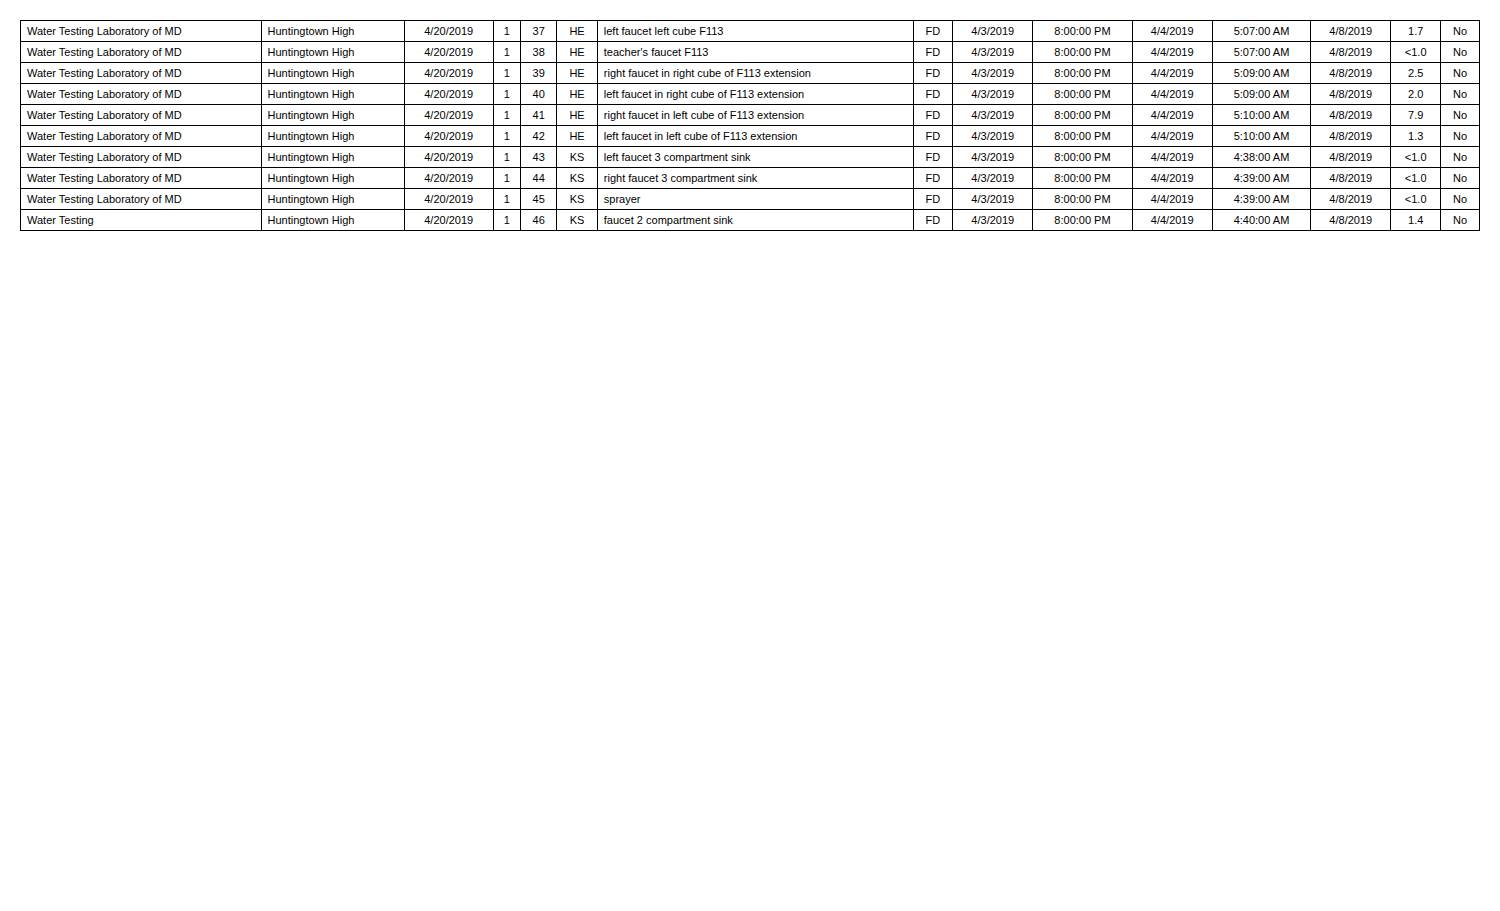| Water Testing Laboratory of MD | Huntingtown High | 4/20/2019 | 1 | 37 | HE | left faucet left cube F113 | FD | 4/3/2019 | 8:00:00 PM | 4/4/2019 | 5:07:00 AM | 4/8/2019 | 1.7 | No |
| Water Testing Laboratory of MD | Huntingtown High | 4/20/2019 | 1 | 38 | HE | teacher's faucet F113 | FD | 4/3/2019 | 8:00:00 PM | 4/4/2019 | 5:07:00 AM | 4/8/2019 | <1.0 | No |
| Water Testing Laboratory of MD | Huntingtown High | 4/20/2019 | 1 | 39 | HE | right faucet in right cube of F113 extension | FD | 4/3/2019 | 8:00:00 PM | 4/4/2019 | 5:09:00 AM | 4/8/2019 | 2.5 | No |
| Water Testing Laboratory of MD | Huntingtown High | 4/20/2019 | 1 | 40 | HE | left faucet in right cube of F113 extension | FD | 4/3/2019 | 8:00:00 PM | 4/4/2019 | 5:09:00 AM | 4/8/2019 | 2.0 | No |
| Water Testing Laboratory of MD | Huntingtown High | 4/20/2019 | 1 | 41 | HE | right faucet in left cube of F113 extension | FD | 4/3/2019 | 8:00:00 PM | 4/4/2019 | 5:10:00 AM | 4/8/2019 | 7.9 | No |
| Water Testing Laboratory of MD | Huntingtown High | 4/20/2019 | 1 | 42 | HE | left faucet in left cube of F113 extension | FD | 4/3/2019 | 8:00:00 PM | 4/4/2019 | 5:10:00 AM | 4/8/2019 | 1.3 | No |
| Water Testing Laboratory of MD | Huntingtown High | 4/20/2019 | 1 | 43 | KS | left faucet 3 compartment sink | FD | 4/3/2019 | 8:00:00 PM | 4/4/2019 | 4:38:00 AM | 4/8/2019 | <1.0 | No |
| Water Testing Laboratory of MD | Huntingtown High | 4/20/2019 | 1 | 44 | KS | right faucet 3 compartment sink | FD | 4/3/2019 | 8:00:00 PM | 4/4/2019 | 4:39:00 AM | 4/8/2019 | <1.0 | No |
| Water Testing Laboratory of MD | Huntingtown High | 4/20/2019 | 1 | 45 | KS | sprayer | FD | 4/3/2019 | 8:00:00 PM | 4/4/2019 | 4:39:00 AM | 4/8/2019 | <1.0 | No |
| Water Testing | Huntingtown High | 4/20/2019 | 1 | 46 | KS | faucet 2 compartment sink | FD | 4/3/2019 | 8:00:00 PM | 4/4/2019 | 4:40:00 AM | 4/8/2019 | 1.4 | No |